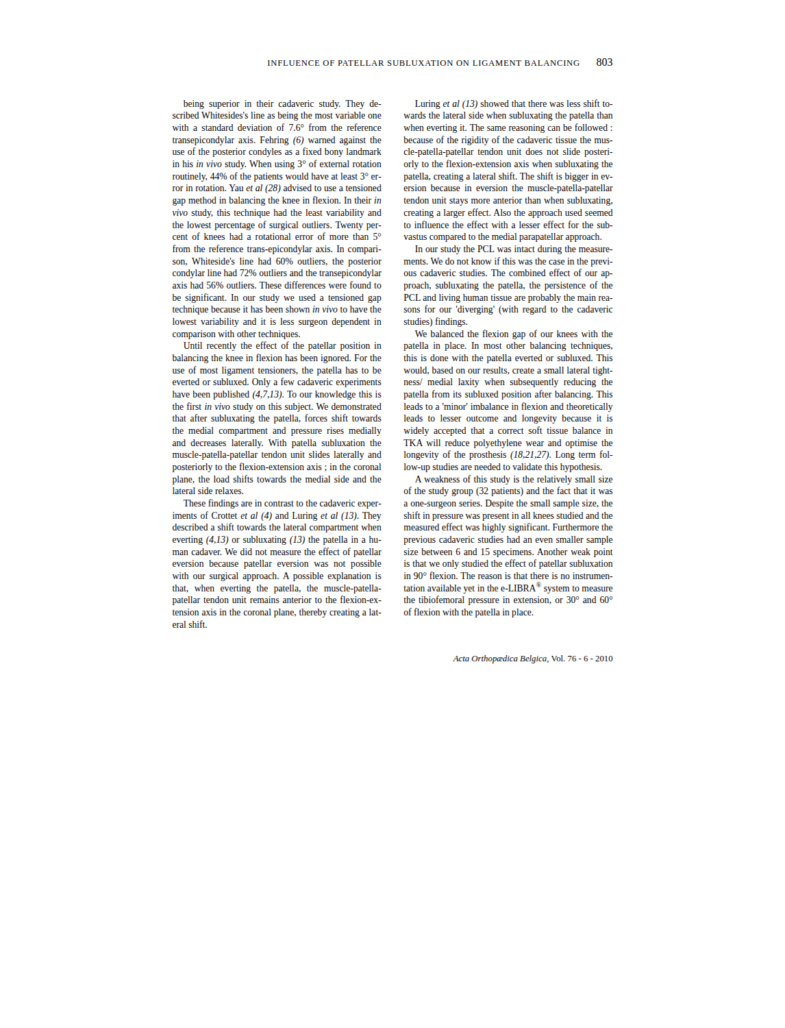Influence of patellar subluxation on ligament balancing 803
being superior in their cadaveric study. They described Whitesides's line as being the most variable one with a standard deviation of 7.6° from the reference transepicondylar axis. Fehring (6) warned against the use of the posterior condyles as a fixed bony landmark in his in vivo study. When using 3° of external rotation routinely, 44% of the patients would have at least 3° error in rotation. Yau et al (28) advised to use a tensioned gap method in balancing the knee in flexion. In their in vivo study, this technique had the least variability and the lowest percentage of surgical outliers. Twenty percent of knees had a rotational error of more than 5° from the reference trans-epicondylar axis. In comparison, Whiteside's line had 60% outliers, the posterior condylar line had 72% outliers and the transepicondylar axis had 56% outliers. These differences were found to be significant. In our study we used a tensioned gap technique because it has been shown in vivo to have the lowest variability and it is less surgeon dependent in comparison with other techniques.
Until recently the effect of the patellar position in balancing the knee in flexion has been ignored. For the use of most ligament tensioners, the patella has to be everted or subluxed. Only a few cadaveric experiments have been published (4,7,13). To our knowledge this is the first in vivo study on this subject. We demonstrated that after subluxating the patella, forces shift towards the medial compartment and pressure rises medially and decreases laterally. With patella subluxation the muscle-patella-patellar tendon unit slides laterally and posteriorly to the flexion-extension axis ; in the coronal plane, the load shifts towards the medial side and the lateral side relaxes.
These findings are in contrast to the cadaveric experiments of Crottet et al (4) and Luring et al (13). They described a shift towards the lateral compartment when everting (4,13) or subluxating (13) the patella in a human cadaver. We did not measure the effect of patellar eversion because patellar eversion was not possible with our surgical approach. A possible explanation is that, when everting the patella, the muscle-patella-patellar tendon unit remains anterior to the flexion-extension axis in the coronal plane, thereby creating a lateral shift.
Luring et al (13) showed that there was less shift towards the lateral side when subluxating the patella than when everting it. The same reasoning can be followed : because of the rigidity of the cadaveric tissue the muscle-patella-patellar tendon unit does not slide posteriorly to the flexion-extension axis when subluxating the patella, creating a lateral shift. The shift is bigger in eversion because in eversion the muscle-patella-patellar tendon unit stays more anterior than when subluxating, creating a larger effect. Also the approach used seemed to influence the effect with a lesser effect for the subvastus compared to the medial parapatellar approach.
In our study the PCL was intact during the measurements. We do not know if this was the case in the previous cadaveric studies. The combined effect of our approach, subluxating the patella, the persistence of the PCL and living human tissue are probably the main reasons for our 'diverging' (with regard to the cadaveric studies) findings.
We balanced the flexion gap of our knees with the patella in place. In most other balancing techniques, this is done with the patella everted or subluxed. This would, based on our results, create a small lateral tightness/ medial laxity when subsequently reducing the patella from its subluxed position after balancing. This leads to a 'minor' imbalance in flexion and theoretically leads to lesser outcome and longevity because it is widely accepted that a correct soft tissue balance in TKA will reduce polyethylene wear and optimise the longevity of the prosthesis (18,21,27). Long term follow-up studies are needed to validate this hypothesis.
A weakness of this study is the relatively small size of the study group (32 patients) and the fact that it was a one-surgeon series. Despite the small sample size, the shift in pressure was present in all knees studied and the measured effect was highly significant. Furthermore the previous cadaveric studies had an even smaller sample size between 6 and 15 specimens. Another weak point is that we only studied the effect of patellar subluxation in 90° flexion. The reason is that there is no instrumentation available yet in the e-LIBRA® system to measure the tibiofemoral pressure in extension, or 30° and 60° of flexion with the patella in place.
Acta Orthopædica Belgica, Vol. 76 - 6 - 2010